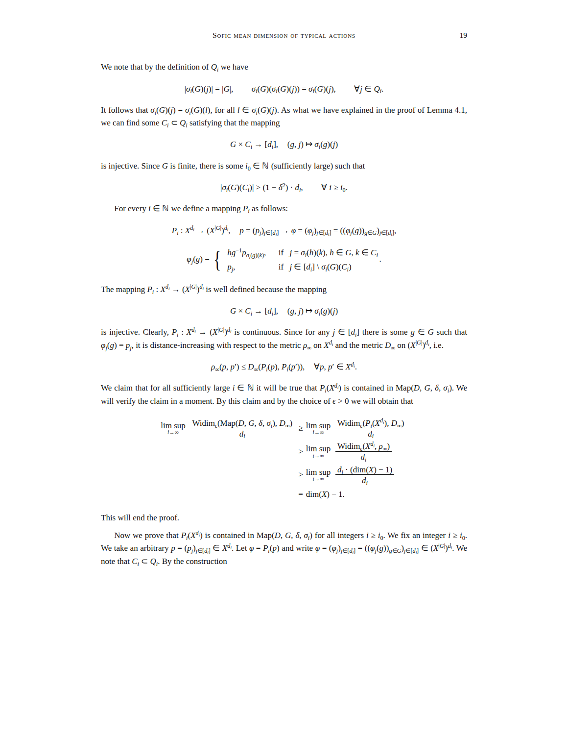Sofic mean dimension of typical actions 19
We note that by the definition of Qi we have
|σi(G)(j)| = |G|, σi(G)(σi(G)(j)) = σi(G)(j), ∀j ∈ Qi.
It follows that σi(G)(j) = σi(G)(l), for all l ∈ σi(G)(j). As what we have explained in the proof of Lemma 4.1, we can find some Ci ⊂ Qi satisfying that the mapping
G × Ci → [di], (g, j) ↦ σi(g)(j)
is injective. Since G is finite, there is some i0 ∈ ℕ (sufficiently large) such that
|σi(G)(Ci)| > (1 − δ2) · di, ∀ i ≥ i0.
For every i ∈ ℕ we define a mapping Pi as follows:
Pi : Xdi → (X|G|)di, p = (pj)j∈[di] → φ = (φj)j∈[di] = ((φj(g))g∈G)j∈[di],
φj(g) = {
| hg −1 p σ i ( g )( k ) , | if j = σ i ( h )( k ), h ∈ G , k ∈ C i |
| p j , | if j ∈ [ d i ] \ σ i ( G )( C i ) |
.
The mapping Pi : Xdi → (X|G|)di is well defined because the mapping
G × Ci → [di], (g, j) ↦ σi(g)(j)
is injective. Clearly, Pi : Xdi → (X|G|)di is continuous. Since for any j ∈ [di] there is some g ∈ G such that φj(g) = pj, it is distance-increasing with respect to the metric ρ∞ on Xdi and the metric D∞ on (X|G|)di, i.e.
ρ∞(p, p′) ≤ D∞(Pi(p), Pi(p′)), ∀p, p′ ∈ Xdi.
We claim that for all sufficiently large i ∈ ℕ it will be true that Pi(Xdi) is contained in Map(D, G, δ, σi). We will verify the claim in a moment. By this claim and by the choice of ϵ > 0 we will obtain that
lim sup i→∞ Widimϵ(Map(D, G, δ, σi), D∞) di
≥
lim sup i→∞ Widimϵ(Pi(Xdi), D∞) di
≥
lim sup i→∞ Widimϵ(Xdi, ρ∞) di
≥
lim sup i→∞ di · (dim(X) − 1) di
=
dim(X) − 1.
This will end the proof.
Now we prove that Pi(Xdi) is contained in Map(D, G, δ, σi) for all integers i ≥ i0. We fix an integer i ≥ i0. We take an arbitrary p = (pj)j∈[di] ∈ Xdi. Let φ = Pi(p) and write φ = (φj)j∈[di] = ((φj(g))g∈G)j∈[di] ∈ (X|G|)di. We note that Ci ⊂ Qi. By the construction